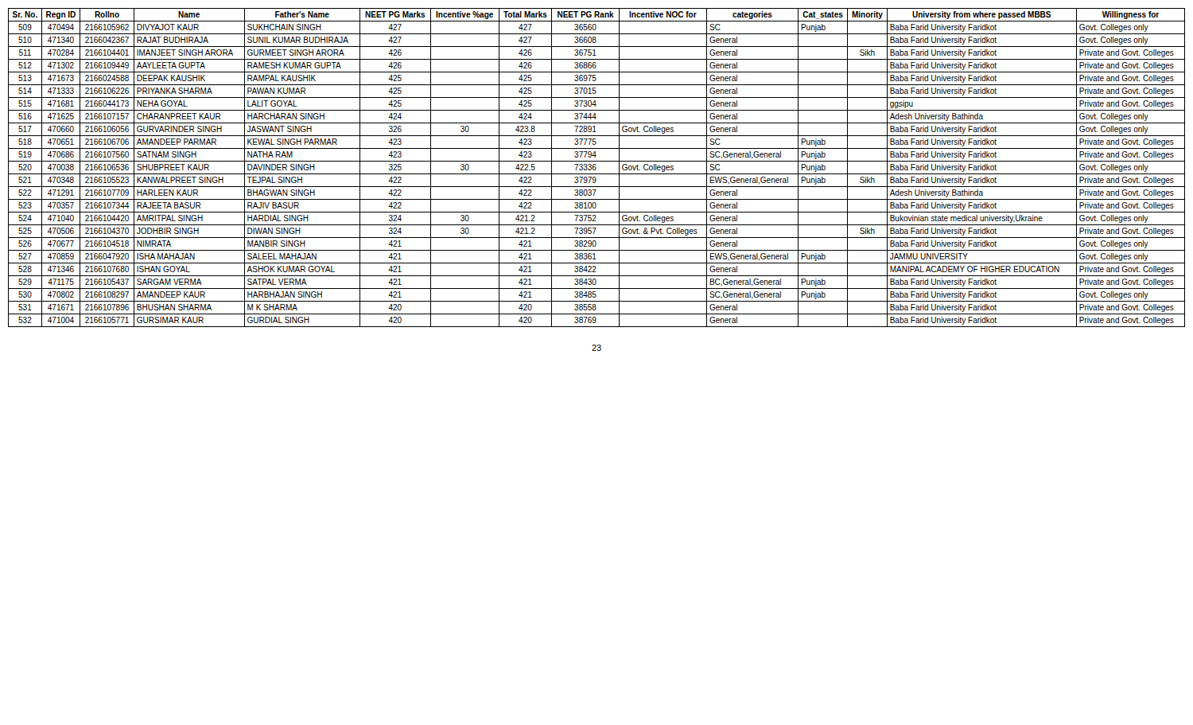| Sr. No. | Regn ID | Rollno | Name | Father's Name | NEET PG Marks | Incentive %age | Total Marks | NEET PG Rank | Incentive NOC for | categories | Cat_states | Minority | University from where passed MBBS | Willingness for |
| --- | --- | --- | --- | --- | --- | --- | --- | --- | --- | --- | --- | --- | --- | --- |
| 509 | 470494 | 2166105962 | DIVYAJOT KAUR | SUKHCHAIN SINGH | 427 | | 427 | 36560 | | SC | Punjab | | Baba Farid University Faridkot | Govt. Colleges only |
| 510 | 471340 | 2166042367 | RAJAT BUDHIRAJA | SUNIL KUMAR BUDHIRAJA | 427 | | 427 | 36608 | | General | | | Baba Farid University Faridkot | Govt. Colleges only |
| 511 | 470284 | 2166104401 | IMANJEET SINGH ARORA | GURMEET SINGH ARORA | 426 | | 426 | 36751 | | General | | Sikh | Baba Farid University Faridkot | Private and Govt. Colleges |
| 512 | 471302 | 2166109449 | AAYLEETA GUPTA | RAMESH KUMAR GUPTA | 426 | | 426 | 36866 | | General | | | Baba Farid University Faridkot | Private and Govt. Colleges |
| 513 | 471673 | 2166024588 | DEEPAK KAUSHIK | RAMPAL KAUSHIK | 425 | | 425 | 36975 | | General | | | Baba Farid University Faridkot | Private and Govt. Colleges |
| 514 | 471333 | 2166106226 | PRIYANKA SHARMA | PAWAN KUMAR | 425 | | 425 | 37015 | | General | | | Baba Farid University Faridkot | Private and Govt. Colleges |
| 515 | 471681 | 2166044173 | NEHA GOYAL | LALIT GOYAL | 425 | | 425 | 37304 | | General | | | ggsipu | Private and Govt. Colleges |
| 516 | 471625 | 2166107157 | CHARANPREET KAUR | HARCHARAN SINGH | 424 | | 424 | 37444 | | General | | | Adesh University Bathinda | Govt. Colleges only |
| 517 | 470660 | 2166106056 | GURVARINDER SINGH | JASWANT SINGH | 326 | 30 | 423.8 | 72891 | Govt. Colleges | General | | | Baba Farid University Faridkot | Govt. Colleges only |
| 518 | 470651 | 2166106706 | AMANDEEP PARMAR | KEWAL SINGH PARMAR | 423 | | 423 | 37775 | | SC | Punjab | | Baba Farid University Faridkot | Private and Govt. Colleges |
| 519 | 470686 | 2166107560 | SATNAM SINGH | NATHA RAM | 423 | | 423 | 37794 | | SC,General,General | Punjab | | Baba Farid University Faridkot | Private and Govt. Colleges |
| 520 | 470038 | 2166106536 | SHUBPREET KAUR | DAVINDER SINGH | 325 | 30 | 422.5 | 73336 | Govt. Colleges | SC | Punjab | | Baba Farid University Faridkot | Govt. Colleges only |
| 521 | 470348 | 2166105523 | KANWALPREET SINGH | TEJPAL SINGH | 422 | | 422 | 37979 | | EWS,General,General | Punjab | Sikh | Baba Farid University Faridkot | Private and Govt. Colleges |
| 522 | 471291 | 2166107709 | HARLEEN KAUR | BHAGWAN SINGH | 422 | | 422 | 38037 | | General | | | Adesh University Bathinda | Private and Govt. Colleges |
| 523 | 470357 | 2166107344 | RAJEETA BASUR | RAJIV BASUR | 422 | | 422 | 38100 | | General | | | Baba Farid University Faridkot | Private and Govt. Colleges |
| 524 | 471040 | 2166104420 | AMRITPAL SINGH | HARDIAL SINGH | 324 | 30 | 421.2 | 73752 | Govt. Colleges | General | | | Bukovinian state medical university,Ukraine | Govt. Colleges only |
| 525 | 470506 | 2166104370 | JODHBIR SINGH | DIWAN SINGH | 324 | 30 | 421.2 | 73957 | Govt. & Pvt. Colleges | General | | Sikh | Baba Farid University Faridkot | Private and Govt. Colleges |
| 526 | 470677 | 2166104518 | NIMRATA | MANBIR SINGH | 421 | | 421 | 38290 | | General | | | Baba Farid University Faridkot | Govt. Colleges only |
| 527 | 470859 | 2166047920 | ISHA MAHAJAN | SALEEL MAHAJAN | 421 | | 421 | 38361 | | EWS,General,General | Punjab | | JAMMU UNIVERSITY | Govt. Colleges only |
| 528 | 471346 | 2166107680 | ISHAN GOYAL | ASHOK KUMAR GOYAL | 421 | | 421 | 38422 | | General | | | MANIPAL ACADEMY OF HIGHER EDUCATION | Private and Govt. Colleges |
| 529 | 471175 | 2166105437 | SARGAM VERMA | SATPAL VERMA | 421 | | 421 | 38430 | | BC,General,General | Punjab | | Baba Farid University Faridkot | Private and Govt. Colleges |
| 530 | 470802 | 2166108297 | AMANDEEP KAUR | HARBHAJAN SINGH | 421 | | 421 | 38485 | | SC,General,General | Punjab | | Baba Farid University Faridkot | Govt. Colleges only |
| 531 | 471671 | 2166107896 | BHUSHAN SHARMA | M K SHARMA | 420 | | 420 | 38558 | | General | | | Baba Farid University Faridkot | Private and Govt. Colleges |
| 532 | 471004 | 2166105771 | GURSIMAR KAUR | GURDIAL SINGH | 420 | | 420 | 38769 | | General | | | Baba Farid University Faridkot | Private and Govt. Colleges |
23